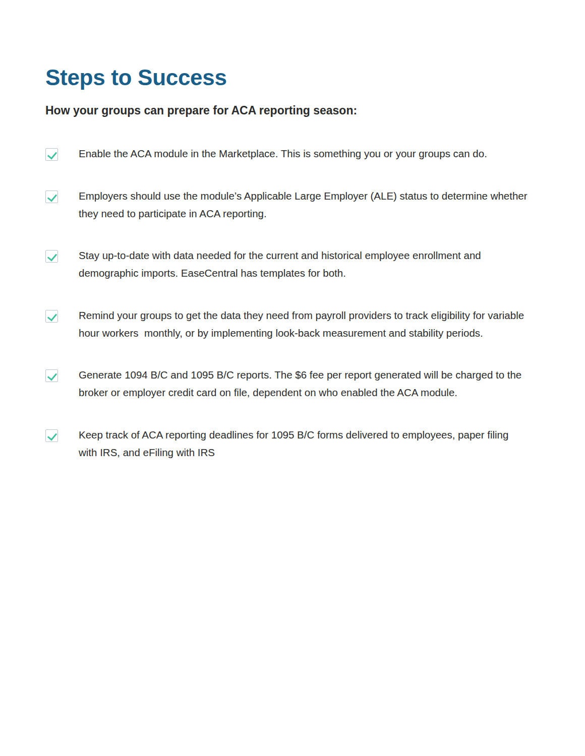Steps to Success
How your groups can prepare for ACA reporting season:
Enable the ACA module in the Marketplace. This is something you or your groups can do.
Employers should use the module’s Applicable Large Employer (ALE) status to determine whether they need to participate in ACA reporting.
Stay up-to-date with data needed for the current and historical employee enrollment and demographic imports. EaseCentral has templates for both.
Remind your groups to get the data they need from payroll providers to track eligibility for variable hour workers monthly, or by implementing look-back measurement and stability periods.
Generate 1094 B/C and 1095 B/C reports. The $6 fee per report generated will be charged to the broker or employer credit card on file, dependent on who enabled the ACA module.
Keep track of ACA reporting deadlines for 1095 B/C forms delivered to employees, paper filing with IRS, and eFiling with IRS